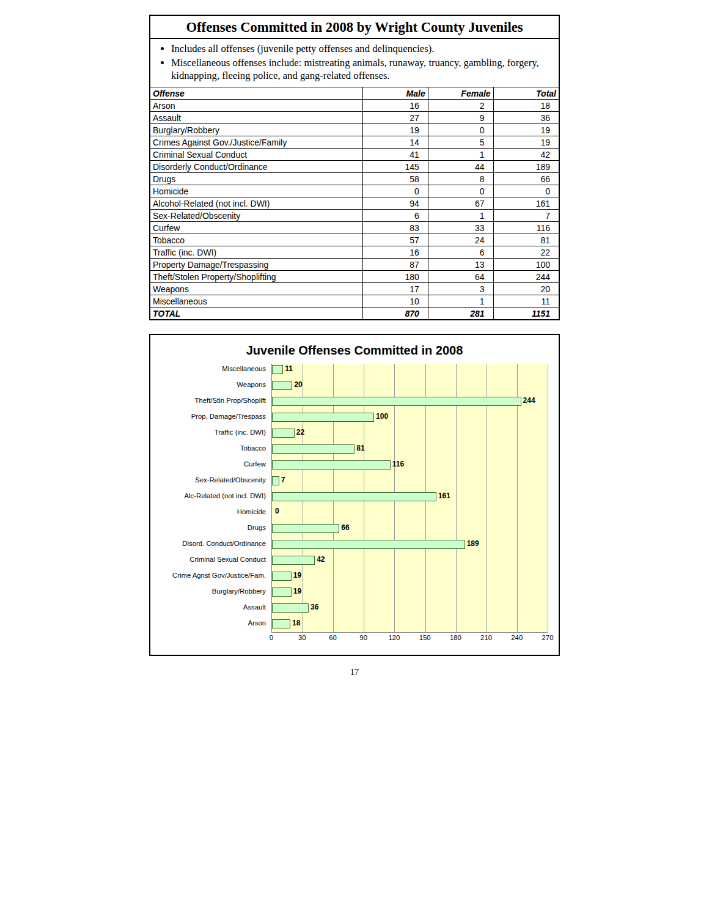Offenses Committed in 2008 by Wright County Juveniles
Includes all offenses (juvenile petty offenses and delinquencies).
Miscellaneous offenses include: mistreating animals, runaway, truancy, gambling, forgery, kidnapping, fleeing police, and gang-related offenses.
| Offense | Male | Female | Total |
| --- | --- | --- | --- |
| Arson | 16 | 2 | 18 |
| Assault | 27 | 9 | 36 |
| Burglary/Robbery | 19 | 0 | 19 |
| Crimes Against Gov./Justice/Family | 14 | 5 | 19 |
| Criminal Sexual Conduct | 41 | 1 | 42 |
| Disorderly Conduct/Ordinance | 145 | 44 | 189 |
| Drugs | 58 | 8 | 66 |
| Homicide | 0 | 0 | 0 |
| Alcohol-Related (not incl. DWI) | 94 | 67 | 161 |
| Sex-Related/Obscenity | 6 | 1 | 7 |
| Curfew | 83 | 33 | 116 |
| Tobacco | 57 | 24 | 81 |
| Traffic (inc. DWI) | 16 | 6 | 22 |
| Property Damage/Trespassing | 87 | 13 | 100 |
| Theft/Stolen Property/Shoplifting | 180 | 64 | 244 |
| Weapons | 17 | 3 | 20 |
| Miscellaneous | 10 | 1 | 11 |
| TOTAL | 870 | 281 | 1151 |
Juvenile Offenses Committed in 2008
Miscellaneous
Weapons
Theft/Stln Prop/Shoplift
Prop. Damage/Trespass
Traffic (inc. DWI)
Tobacco
Curfew
Sex-Related/Obscenity
Alc-Related (not incl. DWI)
Homicide
Drugs
Disord. Conduct/Ordinance
Criminal Sexual Conduct
Crime Agnst Gov/Justice/Fam.
Burglary/Robbery
Assault
Arson
11
20
244
100
22
81
116
7
161
0
66
189
42
19
19
36
18
0 30 60 90 120 150 180 210 240 270
17